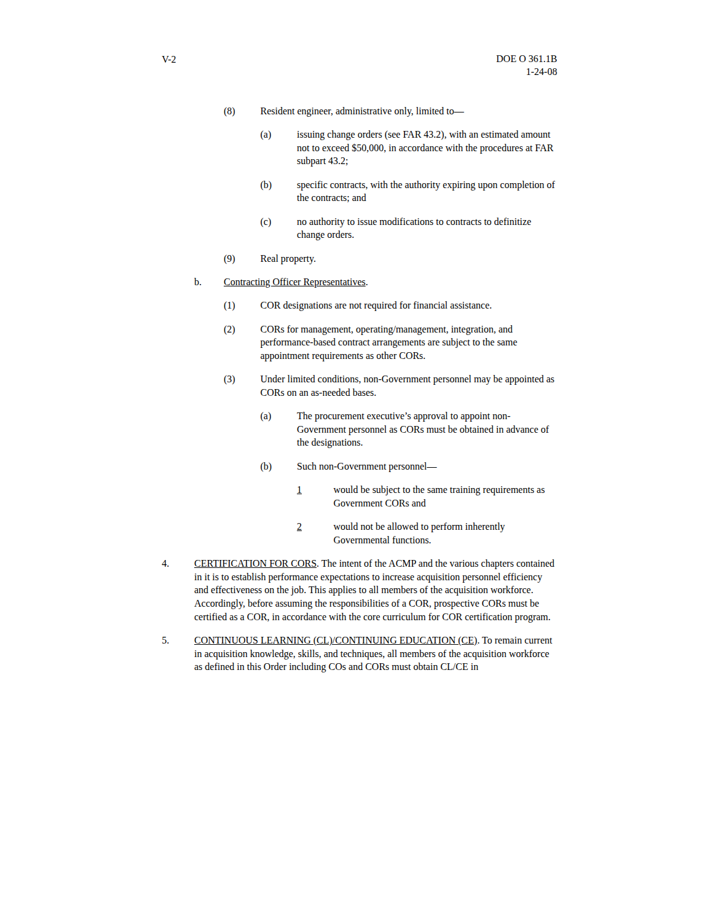V-2
DOE O 361.1B
1-24-08
(8)
Resident engineer, administrative only, limited to—
(a)
issuing change orders (see FAR 43.2), with an estimated amount not to exceed $50,000, in accordance with the procedures at FAR subpart 43.2;
(b)
specific contracts, with the authority expiring upon completion of the contracts; and
(c)
no authority to issue modifications to contracts to definitize change orders.
(9)
Real property.
b.
Contracting Officer Representatives.
(1)
COR designations are not required for financial assistance.
(2)
CORs for management, operating/management, integration, and performance-based contract arrangements are subject to the same appointment requirements as other CORs.
(3)
Under limited conditions, non-Government personnel may be appointed as CORs on an as-needed bases.
(a)
The procurement executive’s approval to appoint non-Government personnel as CORs must be obtained in advance of the designations.
(b)
Such non-Government personnel—
1
would be subject to the same training requirements as Government CORs and
2
would not be allowed to perform inherently Governmental functions.
4.
CERTIFICATION FOR CORS. The intent of the ACMP and the various chapters contained in it is to establish performance expectations to increase acquisition personnel efficiency and effectiveness on the job. This applies to all members of the acquisition workforce. Accordingly, before assuming the responsibilities of a COR, prospective CORs must be certified as a COR, in accordance with the core curriculum for COR certification program.
5.
CONTINUOUS LEARNING (CL)/CONTINUING EDUCATION (CE). To remain current in acquisition knowledge, skills, and techniques, all members of the acquisition workforce as defined in this Order including COs and CORs must obtain CL/CE in